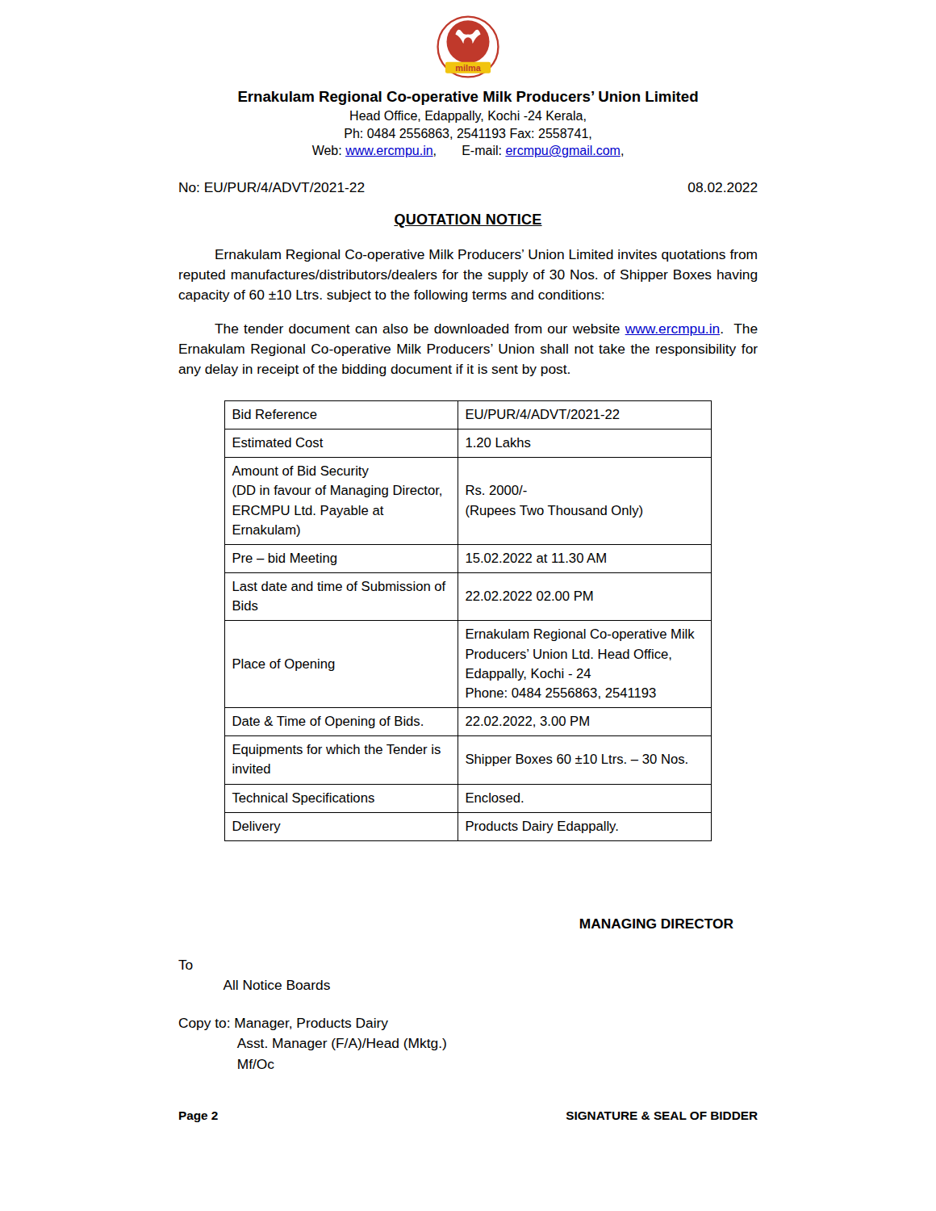milma
Ernakulam Regional Co-operative Milk Producers’ Union Limited
Head Office, Edappally, Kochi -24 Kerala,
Ph: 0484 2556863, 2541193 Fax: 2558741,
Web: www.ercmpu.in, E-mail: ercmpu@gmail.com,
No: EU/PUR/4/ADVT/2021-22 08.02.2022
QUOTATION NOTICE
Ernakulam Regional Co-operative Milk Producers’ Union Limited invites quotations from reputed manufactures/distributors/dealers for the supply of 30 Nos. of Shipper Boxes having capacity of 60 ±10 Ltrs. subject to the following terms and conditions:
The tender document can also be downloaded from our website www.ercmpu.in. The Ernakulam Regional Co-operative Milk Producers’ Union shall not take the responsibility for any delay in receipt of the bidding document if it is sent by post.
| Bid Reference | EU/PUR/4/ADVT/2021-22 |
| Estimated Cost | 1.20 Lakhs |
| Amount of Bid Security (DD in favour of Managing Director, ERCMPU Ltd. Payable at Ernakulam) | Rs. 2000/- (Rupees Two Thousand Only) |
| Pre – bid Meeting | 15.02.2022 at 11.30 AM |
| Last date and time of Submission of Bids | 22.02.2022 02.00 PM |
| Place of Opening | Ernakulam Regional Co-operative Milk Producers’ Union Ltd. Head Office, Edappally, Kochi - 24 Phone: 0484 2556863, 2541193 |
| Date & Time of Opening of Bids. | 22.02.2022, 3.00 PM |
| Equipments for which the Tender is invited | Shipper Boxes 60 ±10 Ltrs. – 30 Nos. |
| Technical Specifications | Enclosed. |
| Delivery | Products Dairy Edappally. |
MANAGING DIRECTOR
To
All Notice Boards
Copy to: Manager, Products Dairy
Asst. Manager (F/A)/Head (Mktg.)
Mf/Oc
Page 2 SIGNATURE & SEAL OF BIDDER